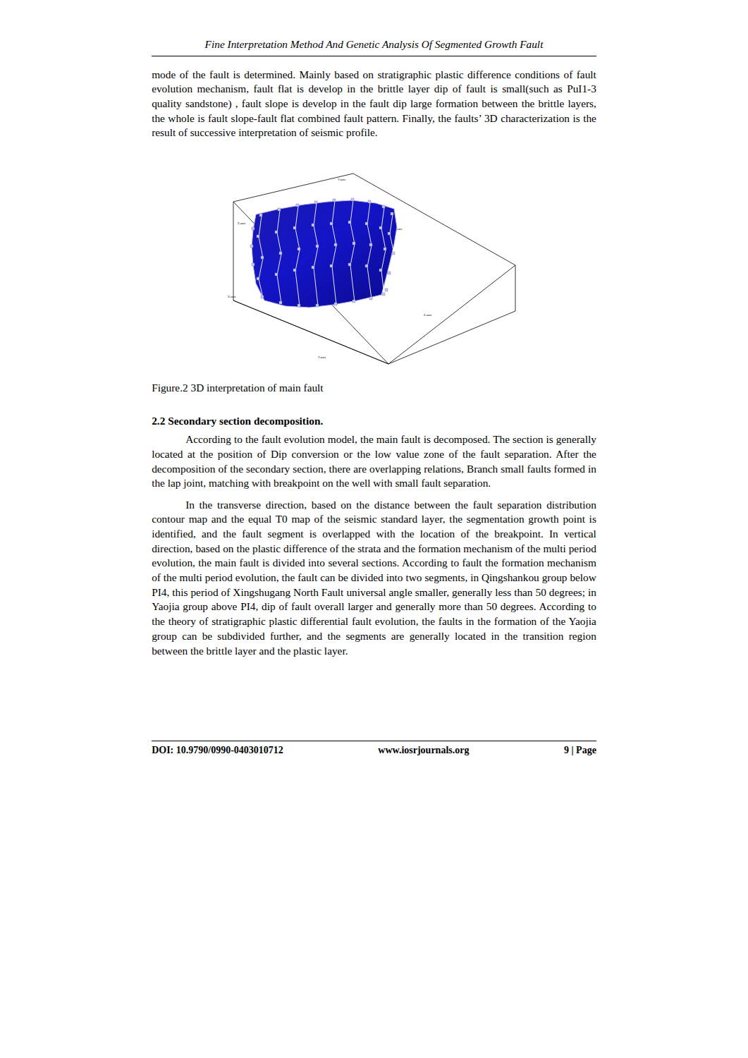Fine Interpretation Method And Genetic Analysis Of Segmented Growth Fault
mode of the fault is determined. Mainly based on stratigraphic plastic difference conditions of fault evolution mechanism, fault flat is develop in the brittle layer dip of fault is small(such as PuI1-3 quality sandstone) , fault slope is develop in the fault dip large formation between the brittle layers, the whole is fault slope-fault flat combined fault pattern. Finally, the faults’ 3D characterization is the result of successive interpretation of seismic profile.
Y-axis Z-axis X-axis X-axis Z-axis Y-axis
Figure.2 3D interpretation of main fault
2.2 Secondary section decomposition.
According to the fault evolution model, the main fault is decomposed. The section is generally located at the position of Dip conversion or the low value zone of the fault separation. After the decomposition of the secondary section, there are overlapping relations, Branch small faults formed in the lap joint, matching with breakpoint on the well with small fault separation.
In the transverse direction, based on the distance between the fault separation distribution contour map and the equal T0 map of the seismic standard layer, the segmentation growth point is identified, and the fault segment is overlapped with the location of the breakpoint. In vertical direction, based on the plastic difference of the strata and the formation mechanism of the multi period evolution, the main fault is divided into several sections. According to fault the formation mechanism of the multi period evolution, the fault can be divided into two segments, in Qingshankou group below PI4, this period of Xingshugang North Fault universal angle smaller, generally less than 50 degrees; in Yaojia group above PI4, dip of fault overall larger and generally more than 50 degrees. According to the theory of stratigraphic plastic differential fault evolution, the faults in the formation of the Yaojia group can be subdivided further, and the segments are generally located in the transition region between the brittle layer and the plastic layer.
DOI: 10.9790/0990-0403010712 www.iosrjournals.org 9 | Page